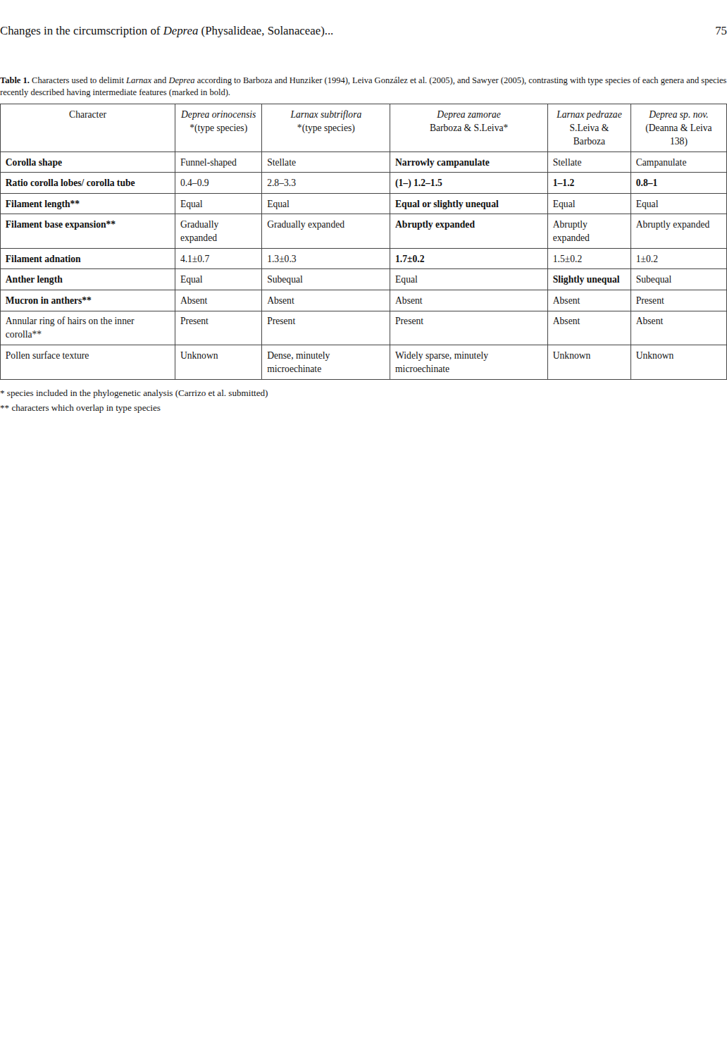Changes in the circumscription of Deprea (Physalideae, Solanaceae)... 75
Table 1. Characters used to delimit Larnax and Deprea according to Barboza and Hunziker (1994), Leiva González et al. (2005), and Sawyer (2005), contrasting with type species of each genera and species recently described having intermediate features (marked in bold).
| Character | Deprea orinocensis *(type species) | Larnax subtriflora *(type species) | Deprea zamorae Barboza & S.Leiva* | Larnax pedrazae S.Leiva & Barboza | Deprea sp. nov. (Deanna & Leiva 138) |
| --- | --- | --- | --- | --- | --- |
| Corolla shape | Funnel-shaped | Stellate | Narrowly campanulate | Stellate | Campanulate |
| Ratio corolla lobes/ corolla tube | 0.4–0.9 | 2.8–3.3 | (1–) 1.2–1.5 | 1–1.2 | 0.8–1 |
| Filament length** | Equal | Equal | Equal or slightly unequal | Equal | Equal |
| Filament base expansion** | Gradually expanded | Gradually expanded | Abruptly expanded | Abruptly expanded | Abruptly expanded |
| Filament adnation | 4.1±0.7 | 1.3±0.3 | 1.7±0.2 | 1.5±0.2 | 1±0.2 |
| Anther length | Equal | Subequal | Equal | Slightly unequal | Subequal |
| Mucron in anthers** | Absent | Absent | Absent | Absent | Present |
| Annular ring of hairs on the inner corolla** | Present | Present | Present | Absent | Absent |
| Pollen surface texture | Unknown | Dense, minutely microechinate | Widely sparse, minutely microechinate | Unknown | Unknown |
* species included in the phylogenetic analysis (Carrizo et al. submitted)
** characters which overlap in type species